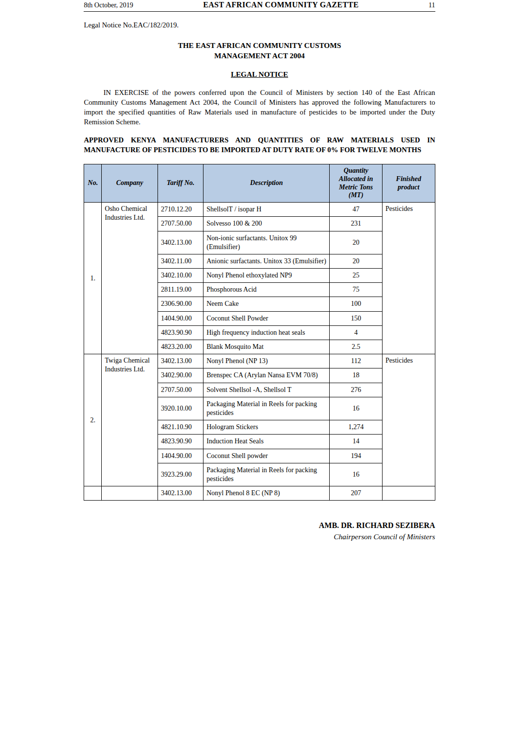8th October, 2019 EAST AFRICAN COMMUNITY GAZETTE 11
Legal Notice No.EAC/182/2019.
THE EAST AFRICAN COMMUNITY CUSTOMS
MANAGEMENT ACT 2004
LEGAL NOTICE
IN EXERCISE of the powers conferred upon the Council of Ministers by section 140 of the East African Community Customs Management Act 2004, the Council of Ministers has approved the following Manufacturers to import the specified quantities of Raw Materials used in manufacture of pesticides to be imported under the Duty Remission Scheme.
APPROVED KENYA MANUFACTURERS AND QUANTITIES OF RAW MATERIALS USED IN MANUFACTURE OF PESTICIDES TO BE IMPORTED AT DUTY RATE OF 0% FOR TWELVE MONTHS
| No. | Company | Tariff No. | Description | Quantity Allocated in Metric Tons (MT) | Finished product |
| --- | --- | --- | --- | --- | --- |
| 1. | Osho Chemical Industries Ltd. | 2710.12.20 | ShellsolT / isopar H | 47 | Pesticides |
| 2707.50.00 | Solvesso 100 & 200 | 231 |
| 3402.13.00 | Non-ionic surfactants. Unitox 99 (Emulsifier) | 20 |
| 3402.11.00 | Anionic surfactants. Unitox 33 (Emulsifier) | 20 |
| 3402.10.00 | Nonyl Phenol ethoxylated NP9 | 25 |
| 2811.19.00 | Phosphorous Acid | 75 |
| 2306.90.00 | Neem Cake | 100 |
| 1404.90.00 | Coconut Shell Powder | 150 |
| 4823.90.90 | High frequency induction heat seals | 4 |
| 4823.20.00 | Blank Mosquito Mat | 2.5 |
| 2. | Twiga Chemical Industries Ltd. | 3402.13.00 | Nonyl Phenol (NP 13) | 112 | Pesticides |
| 3402.90.00 | Brenspec CA (Arylan Nansa EVM 70/8) | 18 |
| 2707.50.00 | Solvent Shellsol -A, Shellsol T | 276 |
| 3920.10.00 | Packaging Material in Reels for packing pesticides | 16 |
| 4821.10.90 | Hologram Stickers | 1,274 |
| 4823.90.90 | Induction Heat Seals | 14 |
| 1404.90.00 | Coconut Shell powder | 194 |
| 3923.29.00 | Packaging Material in Reels for packing pesticides | 16 |
| | | 3402.13.00 | Nonyl Phenol 8 EC (NP 8) | 207 | |
AMB. DR. RICHARD SEZIBERA
Chairperson Council of Ministers